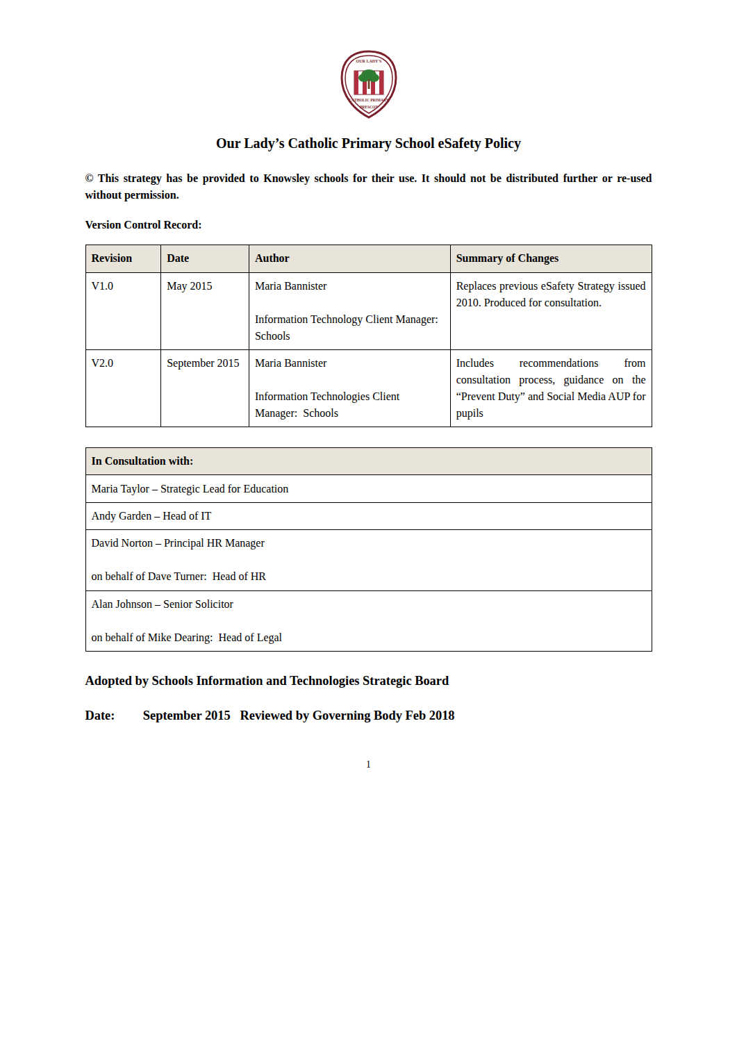OUR LADY'S CATHOLIC PRIMARY PRESCOT
Our Lady’s Catholic Primary School eSafety Policy
© This strategy has be provided to Knowsley schools for their use. It should not be distributed further or re-used without permission.
Version Control Record:
| Revision | Date | Author | Summary of Changes |
| --- | --- | --- | --- |
| V1.0 | May 2015 | Maria Bannister Information Technology Client Manager: Schools | Replaces previous eSafety Strategy issued 2010. Produced for consultation. |
| V2.0 | September 2015 | Maria Bannister Information Technologies Client Manager: Schools | Includes recommendations from consultation process, guidance on the “Prevent Duty” and Social Media AUP for pupils |
| In Consultation with: |
| --- |
| Maria Taylor – Strategic Lead for Education |
| Andy Garden – Head of IT |
| David Norton – Principal HR Manager on behalf of Dave Turner: Head of HR |
| Alan Johnson – Senior Solicitor on behalf of Mike Dearing: Head of Legal |
Adopted by Schools Information and Technologies Strategic Board
Date: September 2015 Reviewed by Governing Body Feb 2018
1